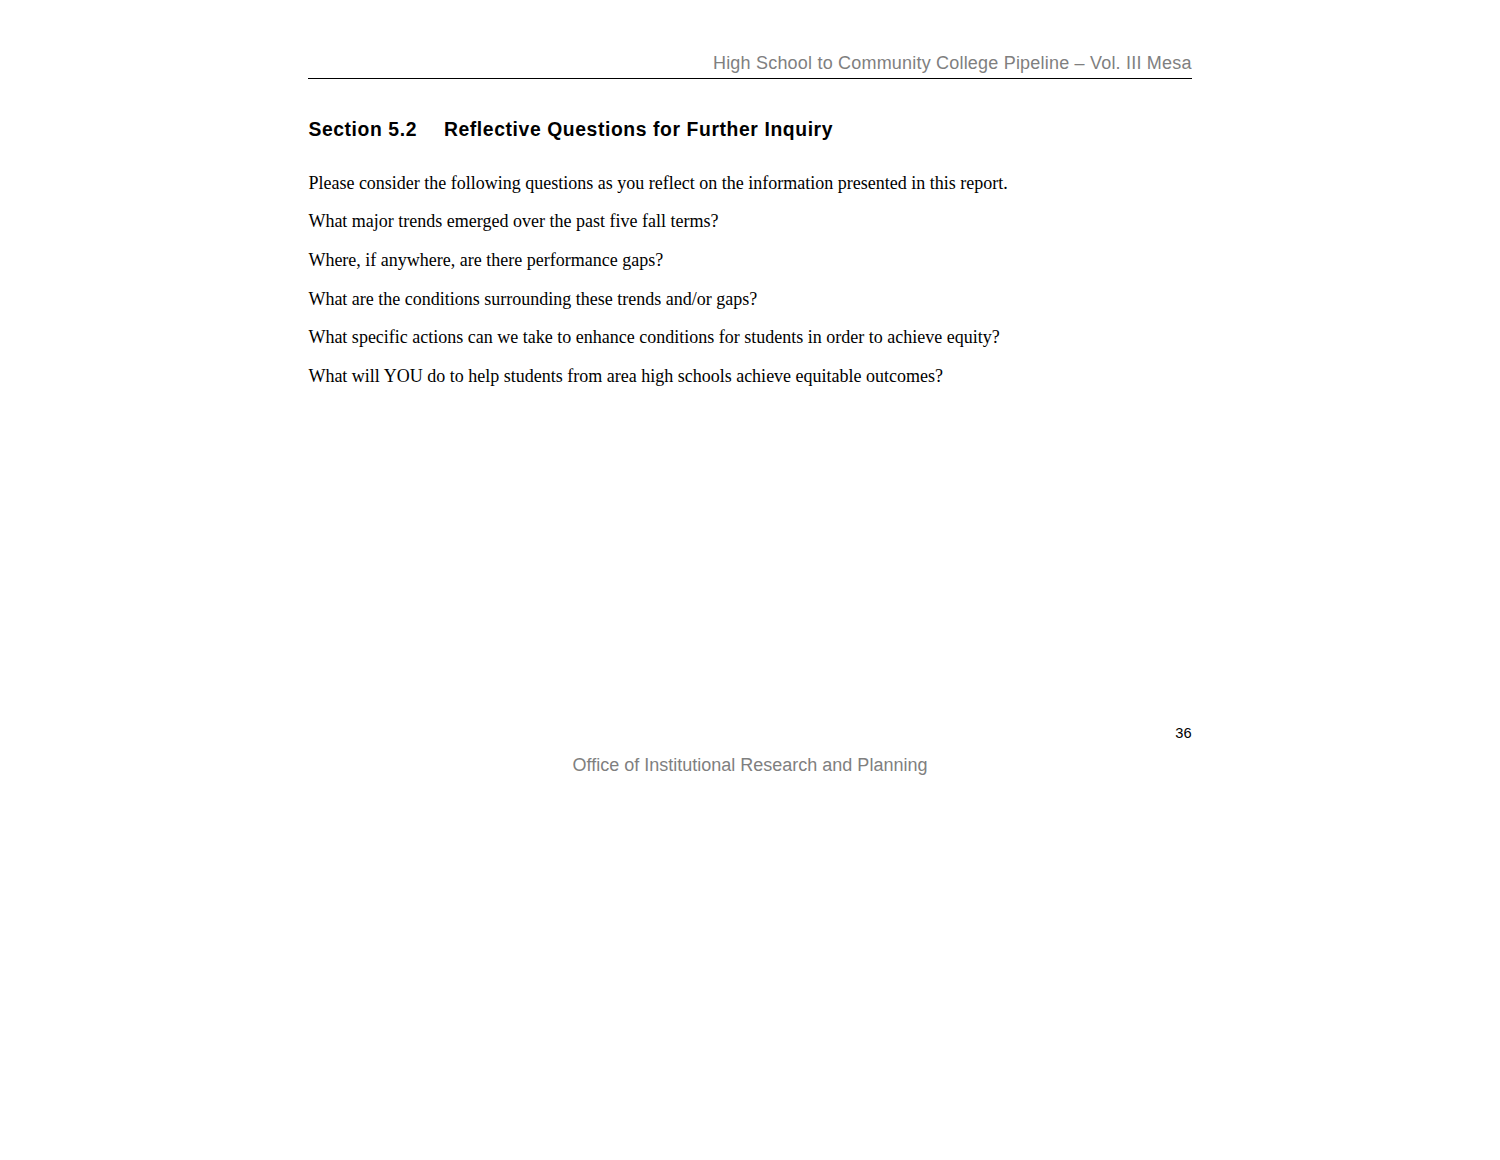High School to Community College Pipeline – Vol. III Mesa
Section 5.2 Reflective Questions for Further Inquiry
Please consider the following questions as you reflect on the information presented in this report.
What major trends emerged over the past five fall terms?
Where, if anywhere, are there performance gaps?
What are the conditions surrounding these trends and/or gaps?
What specific actions can we take to enhance conditions for students in order to achieve equity?
What will YOU do to help students from area high schools achieve equitable outcomes?
36
Office of Institutional Research and Planning